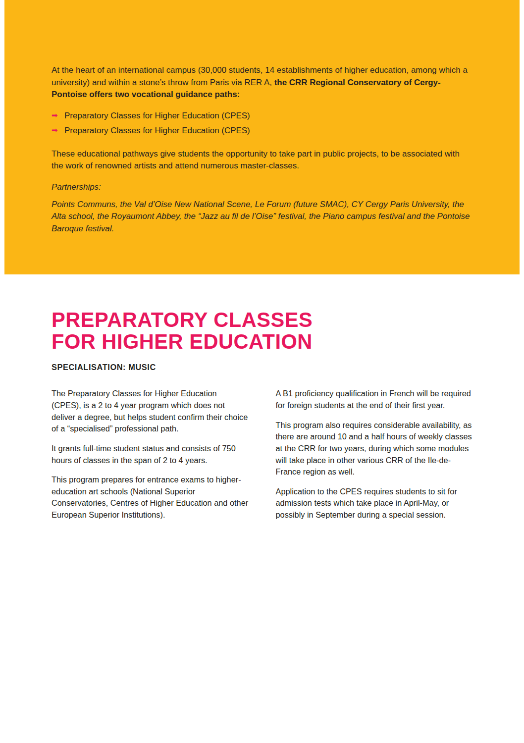At the heart of an international campus (30,000 students, 14 establishments of higher education, among which a university) and within a stone’s throw from Paris via RER A, the CRR Regional Conservatory of Cergy-Pontoise offers two vocational guidance paths:
Preparatory Classes for Higher Education (CPES)
Preparatory Classes for Higher Education (CPES)
These educational pathways give students the opportunity to take part in public projects, to be associated with the work of renowned artists and attend numerous master-classes.
Partnerships:
Points Communs, the Val d’Oise New National Scene, Le Forum (future SMAC), CY Cergy Paris University, the Alta school, the Royaumont Abbey, the “Jazz au fil de l’Oise” festival, the Piano campus festival and the Pontoise Baroque festival.
Preparatory classes
for higher education
Specialisation: Music
The Preparatory Classes for Higher Education (CPES), is a 2 to 4 year program which does not deliver a degree, but helps student confirm their choice of a “specialised” professional path.
It grants full-time student status and consists of 750 hours of classes in the span of 2 to 4 years.
This program prepares for entrance exams to higher-education art schools (National Superior Conservatories, Centres of Higher Education and other European Superior Institutions).
A B1 proficiency qualification in French will be required for foreign students at the end of their first year.
This program also requires considerable availability, as there are around 10 and a half hours of weekly classes at the CRR for two years, during which some modules will take place in other various CRR of the Ile-de-France region as well.
Application to the CPES requires students to sit for admission tests which take place in April-May, or possibly in September during a special session.